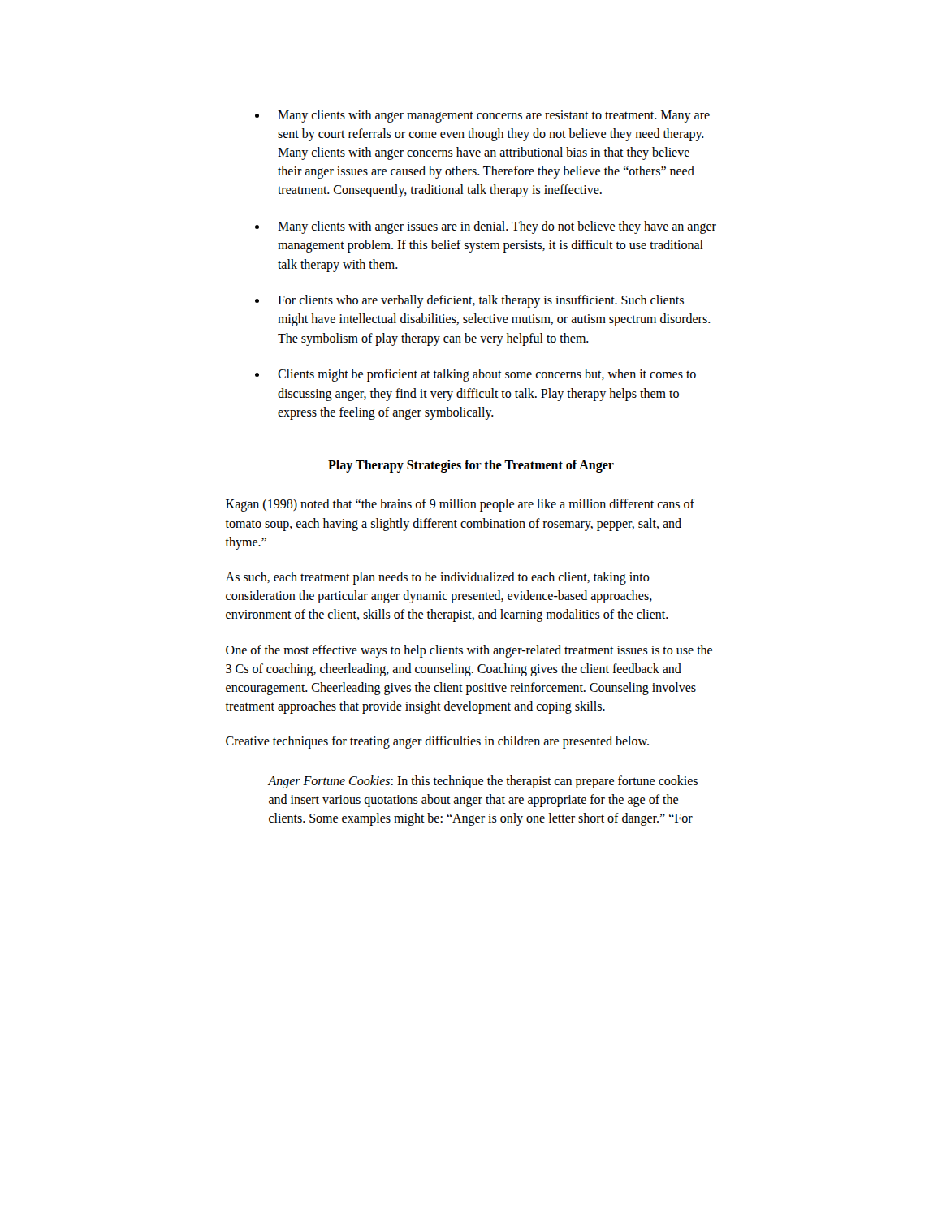Many clients with anger management concerns are resistant to treatment. Many are sent by court referrals or come even though they do not believe they need therapy. Many clients with anger concerns have an attributional bias in that they believe their anger issues are caused by others. Therefore they believe the “others” need treatment. Consequently, traditional talk therapy is ineffective.
Many clients with anger issues are in denial. They do not believe they have an anger management problem. If this belief system persists, it is difficult to use traditional talk therapy with them.
For clients who are verbally deficient, talk therapy is insufficient. Such clients might have intellectual disabilities, selective mutism, or autism spectrum disorders. The symbolism of play therapy can be very helpful to them.
Clients might be proficient at talking about some concerns but, when it comes to discussing anger, they find it very difficult to talk. Play therapy helps them to express the feeling of anger symbolically.
Play Therapy Strategies for the Treatment of Anger
Kagan (1998) noted that “the brains of 9 million people are like a million different cans of tomato soup, each having a slightly different combination of rosemary, pepper, salt, and thyme.”
As such, each treatment plan needs to be individualized to each client, taking into consideration the particular anger dynamic presented, evidence-based approaches, environment of the client, skills of the therapist, and learning modalities of the client.
One of the most effective ways to help clients with anger-related treatment issues is to use the 3 Cs of coaching, cheerleading, and counseling. Coaching gives the client feedback and encouragement. Cheerleading gives the client positive reinforcement. Counseling involves treatment approaches that provide insight development and coping skills.
Creative techniques for treating anger difficulties in children are presented below.
Anger Fortune Cookies: In this technique the therapist can prepare fortune cookies and insert various quotations about anger that are appropriate for the age of the clients. Some examples might be: “Anger is only one letter short of danger.” “For